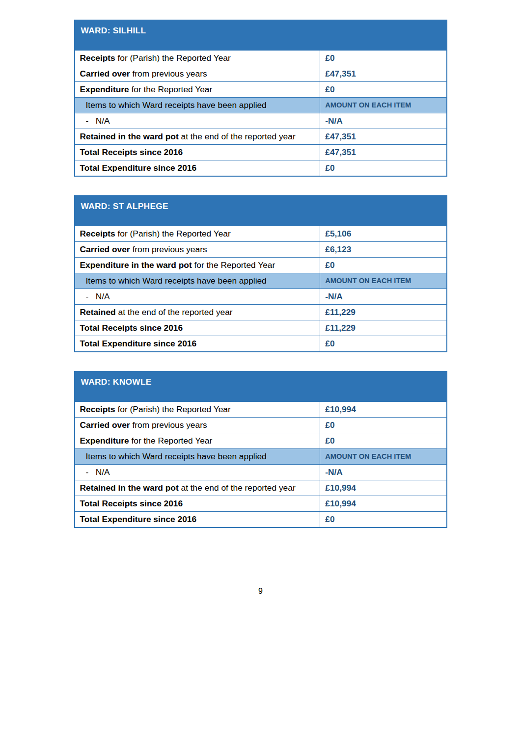WARD: SILHILL
| Receipts for (Parish) the Reported Year | £0 |
| Carried over from previous years | £47,351 |
| Expenditure for the Reported Year | £0 |
| Items to which Ward receipts have been applied | AMOUNT ON EACH ITEM |
| - N/A | -N/A |
| Retained in the ward pot at the end of the reported year | £47,351 |
| Total Receipts since 2016 | £47,351 |
| Total Expenditure since 2016 | £0 |
WARD: ST ALPHEGE
| Receipts for (Parish) the Reported Year | £5,106 |
| Carried over from previous years | £6,123 |
| Expenditure in the ward pot for the Reported Year | £0 |
| Items to which Ward receipts have been applied | AMOUNT ON EACH ITEM |
| - N/A | -N/A |
| Retained at the end of the reported year | £11,229 |
| Total Receipts since 2016 | £11,229 |
| Total Expenditure since 2016 | £0 |
WARD: KNOWLE
| Receipts for (Parish) the Reported Year | £10,994 |
| Carried over from previous years | £0 |
| Expenditure for the Reported Year | £0 |
| Items to which Ward receipts have been applied | AMOUNT ON EACH ITEM |
| - N/A | -N/A |
| Retained in the ward pot at the end of the reported year | £10,994 |
| Total Receipts since 2016 | £10,994 |
| Total Expenditure since 2016 | £0 |
9